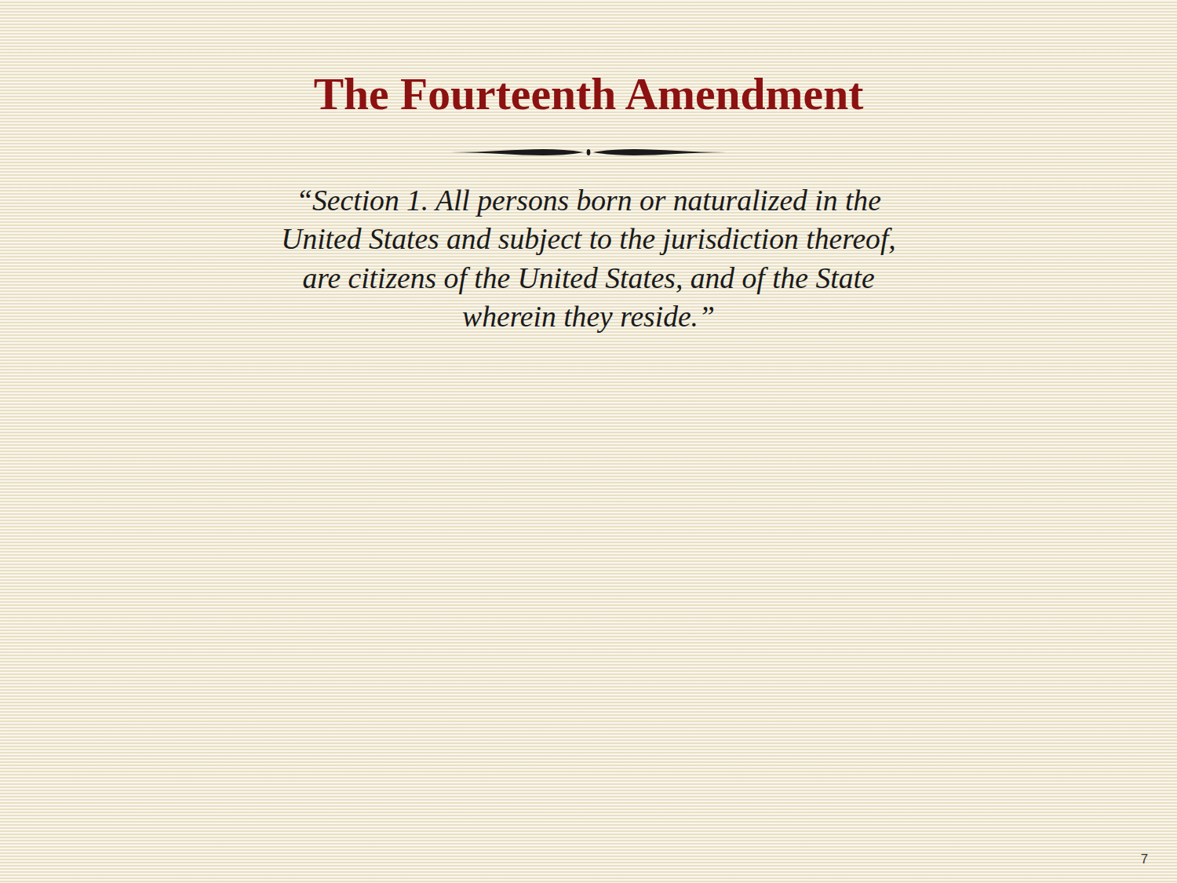The Fourteenth Amendment
“Section 1. All persons born or naturalized in the United States and subject to the jurisdiction thereof, are citizens of the United States, and of the State wherein they reside.”
7